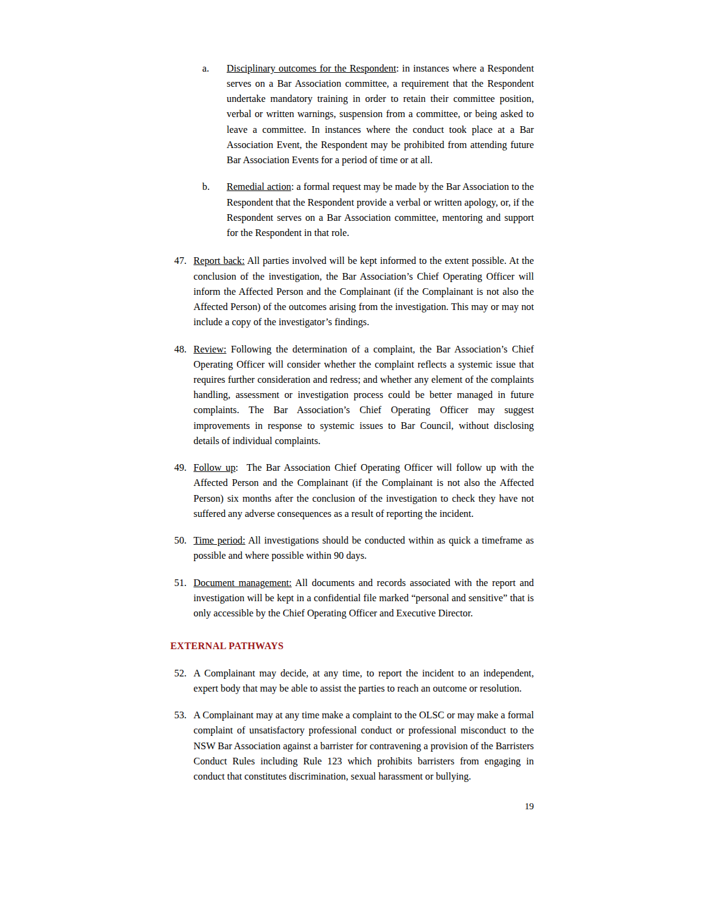a. Disciplinary outcomes for the Respondent: in instances where a Respondent serves on a Bar Association committee, a requirement that the Respondent undertake mandatory training in order to retain their committee position, verbal or written warnings, suspension from a committee, or being asked to leave a committee. In instances where the conduct took place at a Bar Association Event, the Respondent may be prohibited from attending future Bar Association Events for a period of time or at all.
b. Remedial action: a formal request may be made by the Bar Association to the Respondent that the Respondent provide a verbal or written apology, or, if the Respondent serves on a Bar Association committee, mentoring and support for the Respondent in that role.
47. Report back: All parties involved will be kept informed to the extent possible. At the conclusion of the investigation, the Bar Association’s Chief Operating Officer will inform the Affected Person and the Complainant (if the Complainant is not also the Affected Person) of the outcomes arising from the investigation. This may or may not include a copy of the investigator’s findings.
48. Review: Following the determination of a complaint, the Bar Association’s Chief Operating Officer will consider whether the complaint reflects a systemic issue that requires further consideration and redress; and whether any element of the complaints handling, assessment or investigation process could be better managed in future complaints. The Bar Association’s Chief Operating Officer may suggest improvements in response to systemic issues to Bar Council, without disclosing details of individual complaints.
49. Follow up: The Bar Association Chief Operating Officer will follow up with the Affected Person and the Complainant (if the Complainant is not also the Affected Person) six months after the conclusion of the investigation to check they have not suffered any adverse consequences as a result of reporting the incident.
50. Time period: All investigations should be conducted within as quick a timeframe as possible and where possible within 90 days.
51. Document management: All documents and records associated with the report and investigation will be kept in a confidential file marked “personal and sensitive” that is only accessible by the Chief Operating Officer and Executive Director.
EXTERNAL PATHWAYS
52. A Complainant may decide, at any time, to report the incident to an independent, expert body that may be able to assist the parties to reach an outcome or resolution.
53. A Complainant may at any time make a complaint to the OLSC or may make a formal complaint of unsatisfactory professional conduct or professional misconduct to the NSW Bar Association against a barrister for contravening a provision of the Barristers Conduct Rules including Rule 123 which prohibits barristers from engaging in conduct that constitutes discrimination, sexual harassment or bullying.
19